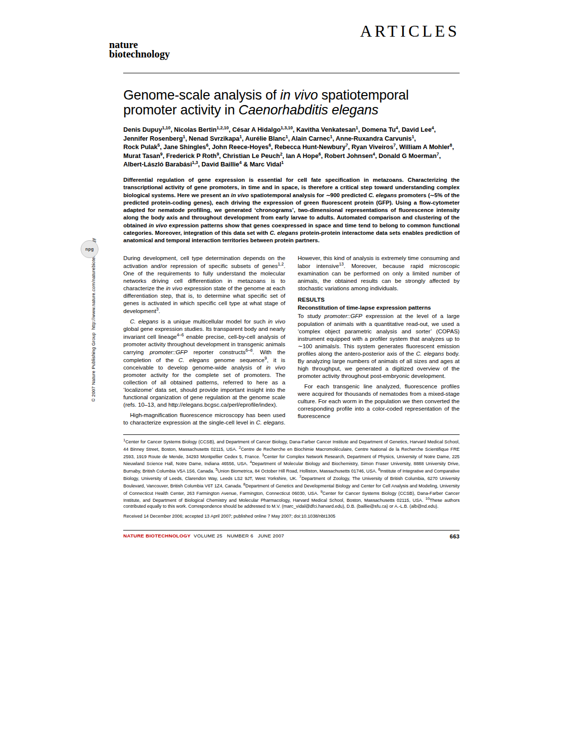© 2007 Nature Publishing Group http://www.nature.com/naturebiotechnology
npg
ARTICLES
nature biotechnology
Genome-scale analysis of in vivo spatiotemporal
promoter activity in Caenorhabditis elegans
Denis Dupuy1,10, Nicolas Bertin1,2,10, César A Hidalgo1,3,10, Kavitha Venkatesan1, Domena Tu4, David Lee4,
Jennifer Rosenberg1, Nenad Svrzikapa1, Aurélie Blanc1, Alain Carnec1, Anne-Ruxandra Carvunis1,
Rock Pulak5, Jane Shingles6, John Reece-Hoyes6, Rebecca Hunt-Newbury7, Ryan Viveiros7, William A Mohler8,
Murat Tasan9, Frederick P Roth9, Christian Le Peuch2, Ian A Hope6, Robert Johnsen4, Donald G Moerman7,
Albert-László Barabási1,3, David Baillie4 & Marc Vidal1
Differential regulation of gene expression is essential for cell fate specification in metazoans. Characterizing the transcriptional activity of gene promoters, in time and in space, is therefore a critical step toward understanding complex biological systems. Here we present an in vivo spatiotemporal analysis for ∼900 predicted C. elegans promoters (∼5% of the predicted protein-coding genes), each driving the expression of green fluorescent protein (GFP). Using a flow-cytometer adapted for nematode profiling, we generated ‘chronograms’, two-dimensional representations of fluorescence intensity along the body axis and throughout development from early larvae to adults. Automated comparison and clustering of the obtained in vivo expression patterns show that genes coexpressed in space and time tend to belong to common functional categories. Moreover, integration of this data set with C. elegans protein-protein interactome data sets enables prediction of anatomical and temporal interaction territories between protein partners.
During development, cell type determination depends on the activation and/or repression of specific subsets of genes1,2. One of the requirements to fully understand the molecular networks driving cell differentiation in metazoans is to characterize the in vivo expression state of the genome at each differentiation step, that is, to determine what specific set of genes is activated in which specific cell type at what stage of development3.
C. elegans is a unique multicellular model for such in vivo global gene expression studies. Its transparent body and nearly invariant cell lineage4–6 enable precise, cell-by-cell analysis of promoter activity throughout development in transgenic animals carrying promoter::GFP reporter constructs6–8. With the completion of the C. elegans genome sequence9, it is conceivable to develop genome-wide analysis of in vivo promoter activity for the complete set of promoters. The collection of all obtained patterns, referred to here as a ‘localizome’ data set, should provide important insight into the functional organization of gene regulation at the genome scale (refs. 10–13, and http://elegans.bcgsc.ca/perl/eprofile/index).
High-magnification fluorescence microscopy has been used to characterize expression at the single-cell level in C. elegans. However, this kind of analysis is extremely time consuming and labor intensive13. Moreover, because rapid microscopic examination can be performed on only a limited number of animals, the obtained results can be strongly affected by stochastic variations among individuals.
RESULTS
Reconstitution of time-lapse expression patterns
To study promoter::GFP expression at the level of a large population of animals with a quantitative read-out, we used a ‘complex object parametric analysis and sorter’ (COPAS) instrument equipped with a profiler system that analyzes up to ∼100 animals/s. This system generates fluorescent emission profiles along the antero-posterior axis of the C. elegans body. By analyzing large numbers of animals of all sizes and ages at high throughput, we generated a digitized overview of the promoter activity throughout post-embryonic development.
For each transgenic line analyzed, fluorescence profiles were acquired for thousands of nematodes from a mixed-stage culture. For each worm in the population we then converted the corresponding profile into a color-coded representation of the fluorescence
1Center for Cancer Systems Biology (CCSB), and Department of Cancer Biology, Dana-Farber Cancer Institute and Department of Genetics, Harvard Medical School, 44 Binney Street, Boston, Massachusetts 02115, USA. 2Centre de Recherche en Biochimie Macromoléculaire, Centre National de la Recherche Scientifique FRE 2593, 1919 Route de Mende, 34293 Montpellier Cedex 5, France. 3Center for Complex Network Research, Department of Physics, University of Notre Dame, 225 Nieuwland Science Hall, Notre Dame, Indiana 46556, USA. 4Department of Molecular Biology and Biochemistry, Simon Fraser University, 8888 University Drive, Burnaby, British Columbia V5A 1S6, Canada. 5Union Biometrica, 84 October Hill Road, Holliston, Massachusetts 01746, USA. 6Institute of Integrative and Comparative Biology, University of Leeds, Clarendon Way, Leeds LS2 9JT, West Yorkshire, UK. 7Department of Zoology, The University of British Columbia, 6270 University Boulevard, Vancouver, British Columbia V6T 1Z4, Canada. 8Department of Genetics and Developmental Biology and Center for Cell Analysis and Modeling, University of Connecticut Health Center, 263 Farmington Avenue, Farmington, Connecticut 06030, USA. 9Center for Cancer Systems Biology (CCSB), Dana-Farber Cancer Institute, and Department of Biological Chemistry and Molecular Pharmacology, Harvard Medical School, Boston, Massachusetts 02115, USA. 10These authors contributed equally to this work. Correspondence should be addressed to M.V. (marc_vidal@dfci.harvard.edu), D.B. (baillie@sfu.ca) or A.-L.B. (alb@nd.edu).
Received 14 December 2006; accepted 13 April 2007; published online 7 May 2007; doi:10.1038/nbt1305
NATURE BIOTECHNOLOGY VOLUME 25 NUMBER 6 JUNE 2007 663